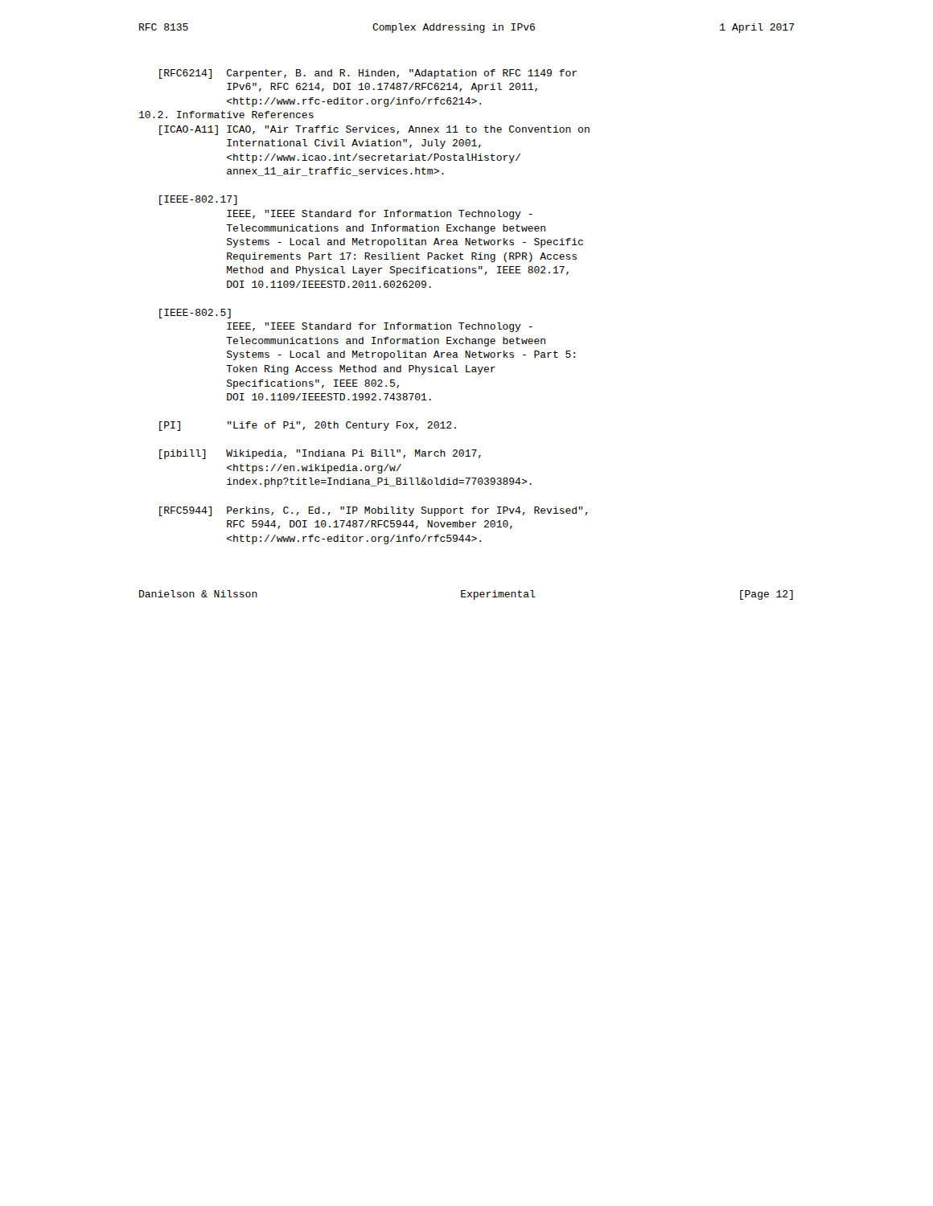RFC 8135 Complex Addressing in IPv6 1 April 2017
   [RFC6214]  Carpenter, B. and R. Hinden, "Adaptation of RFC 1149 for
              IPv6", RFC 6214, DOI 10.17487/RFC6214, April 2011,
              <http://www.rfc-editor.org/info/rfc6214>.
10.2. Informative References
   [ICAO-A11] ICAO, "Air Traffic Services, Annex 11 to the Convention on
              International Civil Aviation", July 2001,
              <http://www.icao.int/secretariat/PostalHistory/
              annex_11_air_traffic_services.htm>.

   [IEEE-802.17]
              IEEE, "IEEE Standard for Information Technology -
              Telecommunications and Information Exchange between
              Systems - Local and Metropolitan Area Networks - Specific
              Requirements Part 17: Resilient Packet Ring (RPR) Access
              Method and Physical Layer Specifications", IEEE 802.17,
              DOI 10.1109/IEEESTD.2011.6026209.

   [IEEE-802.5]
              IEEE, "IEEE Standard for Information Technology -
              Telecommunications and Information Exchange between
              Systems - Local and Metropolitan Area Networks - Part 5:
              Token Ring Access Method and Physical Layer
              Specifications", IEEE 802.5,
              DOI 10.1109/IEEESTD.1992.7438701.

   [PI]       "Life of Pi", 20th Century Fox, 2012.

   [pibill]   Wikipedia, "Indiana Pi Bill", March 2017,
              <https://en.wikipedia.org/w/
              index.php?title=Indiana_Pi_Bill&oldid=770393894>.

   [RFC5944]  Perkins, C., Ed., "IP Mobility Support for IPv4, Revised",
              RFC 5944, DOI 10.17487/RFC5944, November 2010,
              <http://www.rfc-editor.org/info/rfc5944>.
Danielson & Nilsson Experimental [Page 12]